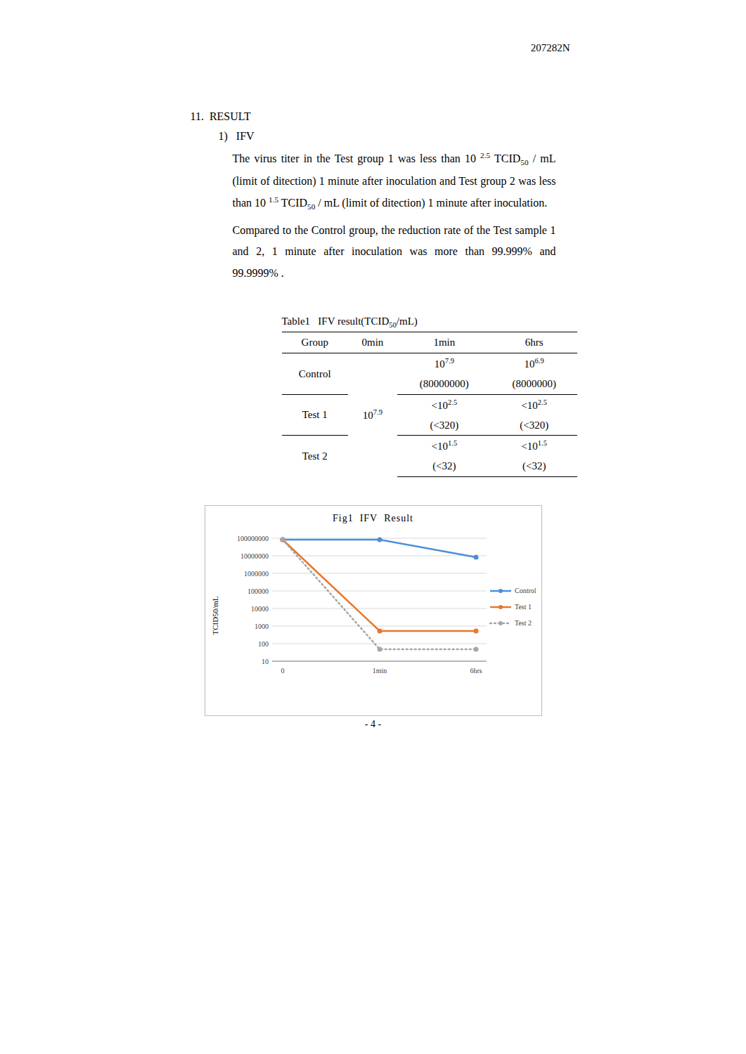207282N
11. RESULT
1) IFV
The virus titer in the Test group 1 was less than 10 2.5 TCID50 / mL (limit of ditection) 1 minute after inoculation and Test group 2 was less than 10 1.5 TCID50 / mL (limit of ditection) 1 minute after inoculation.
Compared to the Control group, the reduction rate of the Test sample 1 and 2, 1 minute after inoculation was more than 99.999% and 99.9999% .
Table1 IFV result(TCID50/mL)
| Group | 0min | 1min | 6hrs |
| --- | --- | --- | --- |
| Control | 10 7.9 | 10 7.9 | 10 6.9 |
| (80000000) | (8000000) |
| Test 1 | <10 2.5 | <10 2.5 |
| (<320) | (<320) |
| Test 2 | <10 1.5 | <10 1.5 |
| (<32) | (<32) |
Fig1 IFV Result
TCID50/mL 100000000 10000000 1000000 100000 10000 1000 100 10 0 1min 6hrs Control Test 1 Test 2
- 4 -